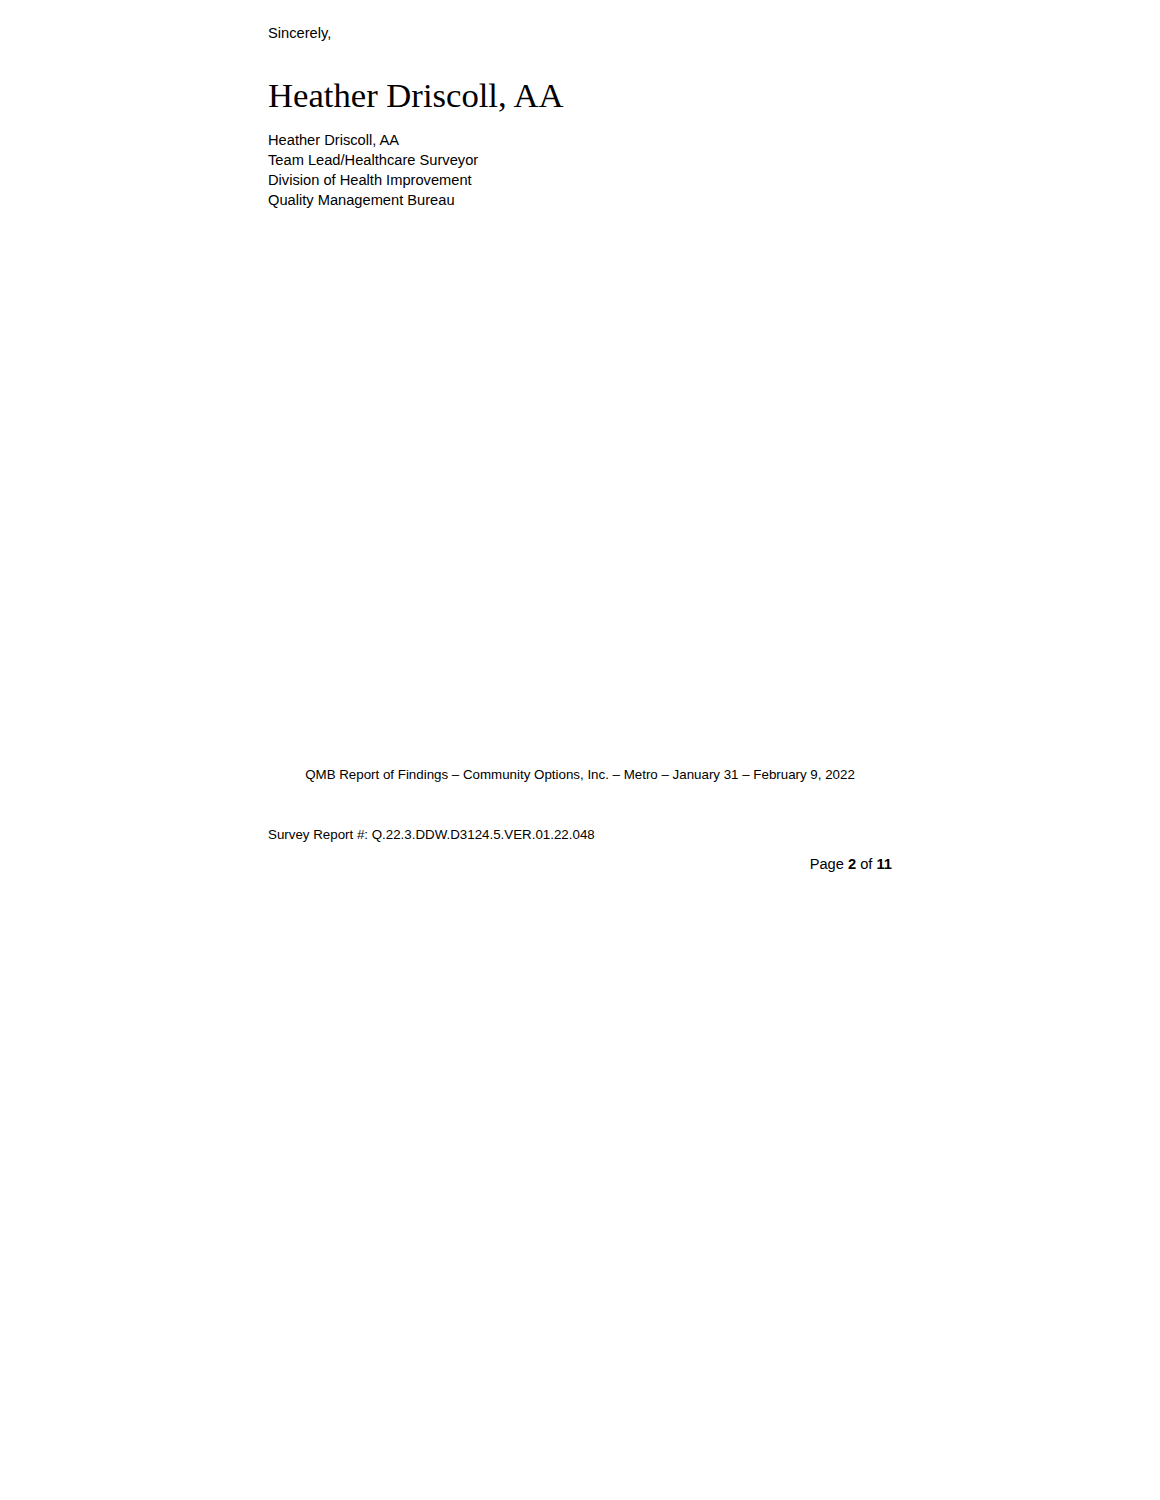Sincerely,
Heather Driscoll, AA
Heather Driscoll, AA
Team Lead/Healthcare Surveyor
Division of Health Improvement
Quality Management Bureau
QMB Report of Findings – Community Options, Inc. – Metro – January 31 – February 9, 2022
Survey Report #: Q.22.3.DDW.D3124.5.VER.01.22.048
Page 2 of 11